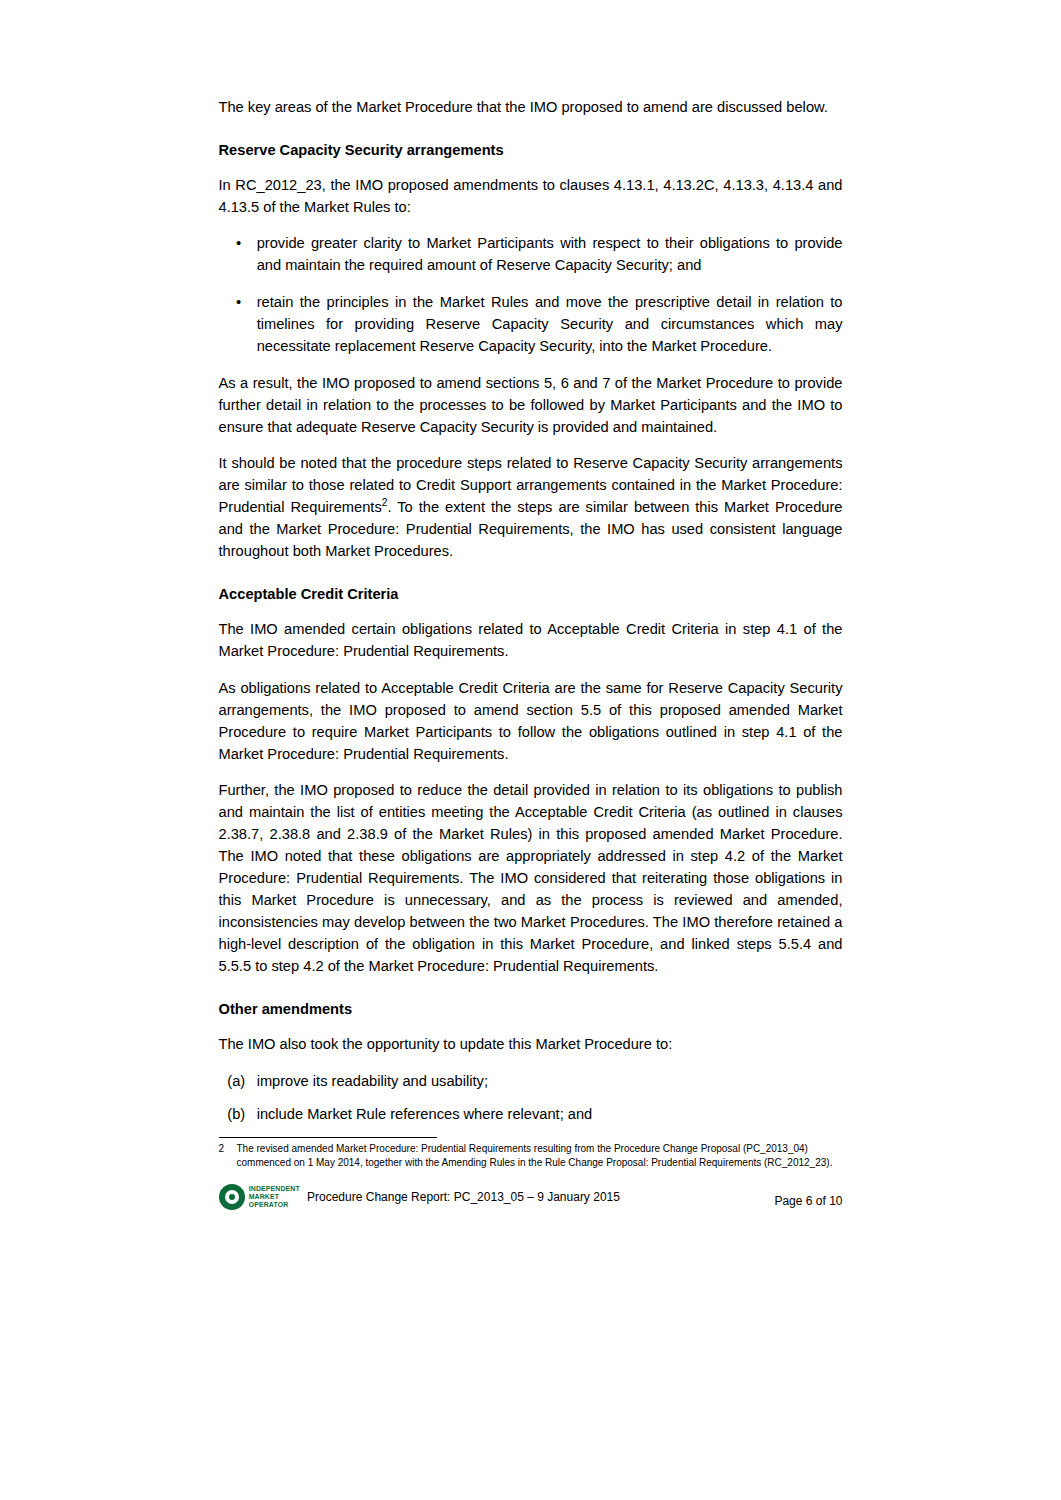The key areas of the Market Procedure that the IMO proposed to amend are discussed below.
Reserve Capacity Security arrangements
In RC_2012_23, the IMO proposed amendments to clauses 4.13.1, 4.13.2C, 4.13.3, 4.13.4 and 4.13.5 of the Market Rules to:
provide greater clarity to Market Participants with respect to their obligations to provide and maintain the required amount of Reserve Capacity Security; and
retain the principles in the Market Rules and move the prescriptive detail in relation to timelines for providing Reserve Capacity Security and circumstances which may necessitate replacement Reserve Capacity Security, into the Market Procedure.
As a result, the IMO proposed to amend sections 5, 6 and 7 of the Market Procedure to provide further detail in relation to the processes to be followed by Market Participants and the IMO to ensure that adequate Reserve Capacity Security is provided and maintained.
It should be noted that the procedure steps related to Reserve Capacity Security arrangements are similar to those related to Credit Support arrangements contained in the Market Procedure: Prudential Requirements2. To the extent the steps are similar between this Market Procedure and the Market Procedure: Prudential Requirements, the IMO has used consistent language throughout both Market Procedures.
Acceptable Credit Criteria
The IMO amended certain obligations related to Acceptable Credit Criteria in step 4.1 of the Market Procedure: Prudential Requirements.
As obligations related to Acceptable Credit Criteria are the same for Reserve Capacity Security arrangements, the IMO proposed to amend section 5.5 of this proposed amended Market Procedure to require Market Participants to follow the obligations outlined in step 4.1 of the Market Procedure: Prudential Requirements.
Further, the IMO proposed to reduce the detail provided in relation to its obligations to publish and maintain the list of entities meeting the Acceptable Credit Criteria (as outlined in clauses 2.38.7, 2.38.8 and 2.38.9 of the Market Rules) in this proposed amended Market Procedure. The IMO noted that these obligations are appropriately addressed in step 4.2 of the Market Procedure: Prudential Requirements. The IMO considered that reiterating those obligations in this Market Procedure is unnecessary, and as the process is reviewed and amended, inconsistencies may develop between the two Market Procedures. The IMO therefore retained a high-level description of the obligation in this Market Procedure, and linked steps 5.5.4 and 5.5.5 to step 4.2 of the Market Procedure: Prudential Requirements.
Other amendments
The IMO also took the opportunity to update this Market Procedure to:
(a) improve its readability and usability;
(b) include Market Rule references where relevant; and
2
The revised amended Market Procedure: Prudential Requirements resulting from the Procedure Change Proposal (PC_2013_04) commenced on 1 May 2014, together with the Amending Rules in the Rule Change Proposal: Prudential Requirements (RC_2012_23).
Independent
Market
Operator
Procedure Change Report: PC_2013_05 – 9 January 2015
Page 6 of 10